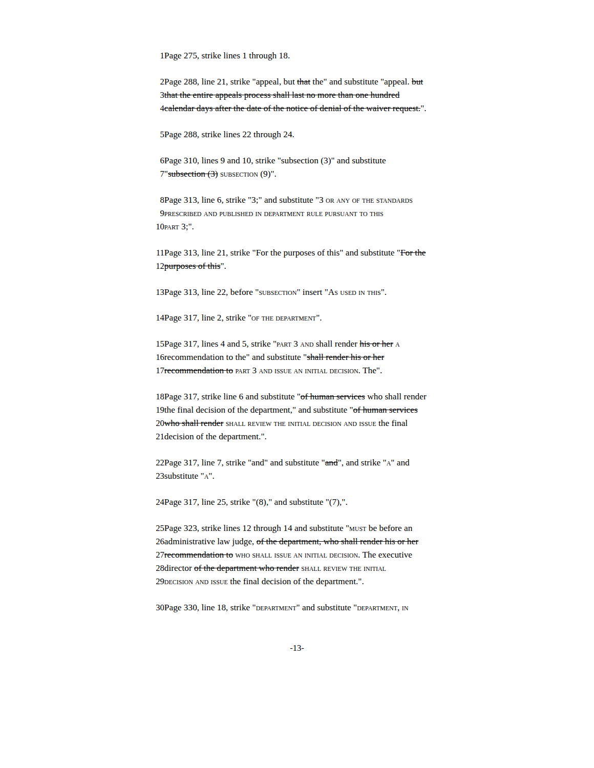| 1 | Page 275, strike lines 1 through 18. |
| 2 | Page 288, line 21, strike "appeal, but that the" and substitute "appeal. but |
| 3 | that the entire appeals process shall last no more than one hundred |
| 4 | calendar days after the date of the notice of denial of the waiver request. ". |
| 5 | Page 288, strike lines 22 through 24. |
| 6 | Page 310, lines 9 and 10, strike "subsection (3)" and substitute |
| 7 | " subsection (3) subsection (9)". |
| 8 | Page 313, line 6, strike "3;" and substitute "3 or any of the standards |
| 9 | prescribed and published in department rule pursuant to this |
| 10 | part 3;". |
| 11 | Page 313, line 21, strike "For the purposes of this" and substitute " For the |
| 12 | purposes of this ". |
| 13 | Page 313, line 22, before " subsection " insert " As used in this ". |
| 14 | Page 317, line 2, strike " of the department ". |
| 15 | Page 317, lines 4 and 5, strike " part 3 and shall render his or her a |
| 16 | recommendation to the" and substitute " shall render his or her |
| 17 | recommendation to part 3 and issue an initial decision. The". |
| 18 | Page 317, strike line 6 and substitute " of human services who shall render |
| 19 | the final decision of the department," and substitute " of human services |
| 20 | who shall render shall review the initial decision and issue the final |
| 21 | decision of the department.". |
| 22 | Page 317, line 7, strike "and" and substitute " and ", and strike " a " and |
| 23 | substitute " a ". |
| 24 | Page 317, line 25, strike "(8)," and substitute "(7),". |
| 25 | Page 323, strike lines 12 through 14 and substitute " must be before an |
| 26 | administrative law judge, of the department, who shall render his or her |
| 27 | recommendation to who shall issue an initial decision. The executive |
| 28 | director of the department who render shall review the initial |
| 29 | decision and issue the final decision of the department.". |
| 30 | Page 330, line 18, strike " department " and substitute " department, in |
-13-